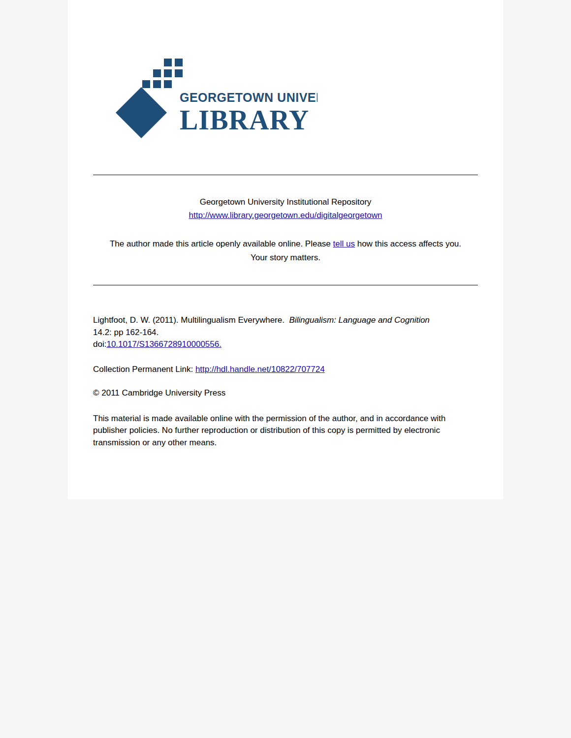GEORGETOWN UNIVERSITY LIBRARY
Georgetown University Institutional Repository
http://www.library.georgetown.edu/digitalgeorgetown
The author made this article openly available online. Please tell us how this access affects you.
Your story matters.
Lightfoot, D. W. (2011). Multilingualism Everywhere. Bilingualism: Language and Cognition
14.2: pp 162-164.
doi:10.1017/S1366728910000556.
Collection Permanent Link: http://hdl.handle.net/10822/707724
© 2011 Cambridge University Press
This material is made available online with the permission of the author, and in accordance with publisher policies. No further reproduction or distribution of this copy is permitted by electronic transmission or any other means.